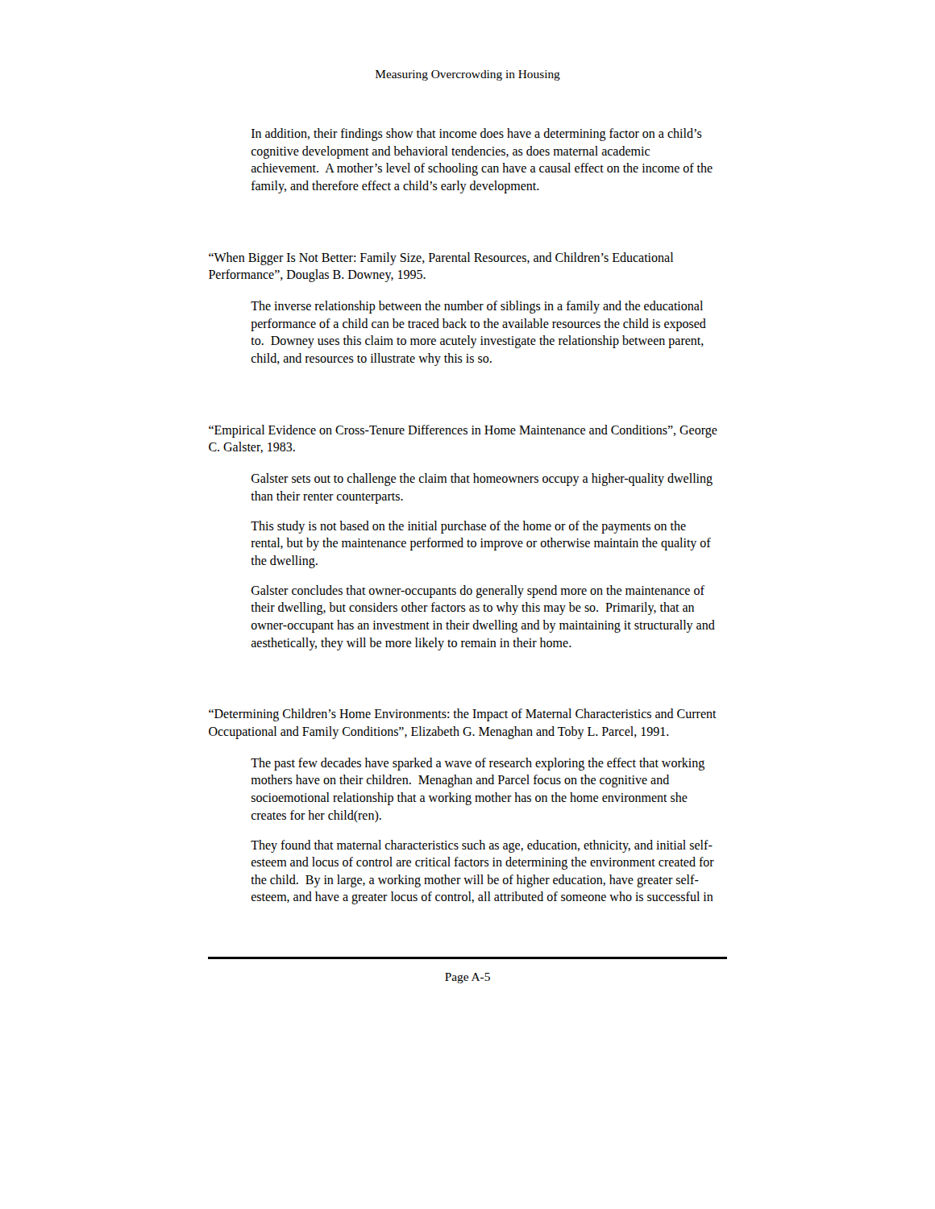Measuring Overcrowding in Housing
In addition, their findings show that income does have a determining factor on a child’s cognitive development and behavioral tendencies, as does maternal academic achievement. A mother’s level of schooling can have a causal effect on the income of the family, and therefore effect a child’s early development.
“When Bigger Is Not Better: Family Size, Parental Resources, and Children’s Educational Performance”, Douglas B. Downey, 1995.
The inverse relationship between the number of siblings in a family and the educational performance of a child can be traced back to the available resources the child is exposed to. Downey uses this claim to more acutely investigate the relationship between parent, child, and resources to illustrate why this is so.
“Empirical Evidence on Cross-Tenure Differences in Home Maintenance and Conditions”, George C. Galster, 1983.
Galster sets out to challenge the claim that homeowners occupy a higher-quality dwelling than their renter counterparts.
This study is not based on the initial purchase of the home or of the payments on the rental, but by the maintenance performed to improve or otherwise maintain the quality of the dwelling.
Galster concludes that owner-occupants do generally spend more on the maintenance of their dwelling, but considers other factors as to why this may be so. Primarily, that an owner-occupant has an investment in their dwelling and by maintaining it structurally and aesthetically, they will be more likely to remain in their home.
“Determining Children’s Home Environments: the Impact of Maternal Characteristics and Current Occupational and Family Conditions”, Elizabeth G. Menaghan and Toby L. Parcel, 1991.
The past few decades have sparked a wave of research exploring the effect that working mothers have on their children. Menaghan and Parcel focus on the cognitive and socioemotional relationship that a working mother has on the home environment she creates for her child(ren).
They found that maternal characteristics such as age, education, ethnicity, and initial self-esteem and locus of control are critical factors in determining the environment created for the child. By in large, a working mother will be of higher education, have greater self-esteem, and have a greater locus of control, all attributed of someone who is successful in
Page A-5